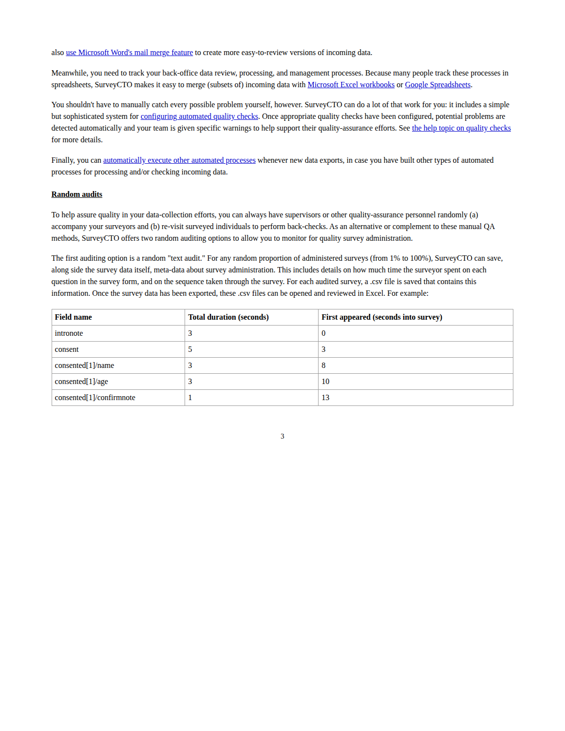also use Microsoft Word's mail merge feature to create more easy-to-review versions of incoming data.
Meanwhile, you need to track your back-office data review, processing, and management processes. Because many people track these processes in spreadsheets, SurveyCTO makes it easy to merge (subsets of) incoming data with Microsoft Excel workbooks or Google Spreadsheets.
You shouldn't have to manually catch every possible problem yourself, however. SurveyCTO can do a lot of that work for you: it includes a simple but sophisticated system for configuring automated quality checks. Once appropriate quality checks have been configured, potential problems are detected automatically and your team is given specific warnings to help support their quality-assurance efforts. See the help topic on quality checks for more details.
Finally, you can automatically execute other automated processes whenever new data exports, in case you have built other types of automated processes for processing and/or checking incoming data.
Random audits
To help assure quality in your data-collection efforts, you can always have supervisors or other quality-assurance personnel randomly (a) accompany your surveyors and (b) re-visit surveyed individuals to perform back-checks. As an alternative or complement to these manual QA methods, SurveyCTO offers two random auditing options to allow you to monitor for quality survey administration.
The first auditing option is a random "text audit." For any random proportion of administered surveys (from 1% to 100%), SurveyCTO can save, along side the survey data itself, meta-data about survey administration. This includes details on how much time the surveyor spent on each question in the survey form, and on the sequence taken through the survey. For each audited survey, a .csv file is saved that contains this information. Once the survey data has been exported, these .csv files can be opened and reviewed in Excel. For example:
| Field name | Total duration (seconds) | First appeared (seconds into survey) |
| --- | --- | --- |
| intronote | 3 | 0 |
| consent | 5 | 3 |
| consented[1]/name | 3 | 8 |
| consented[1]/age | 3 | 10 |
| consented[1]/confirmnote | 1 | 13 |
3